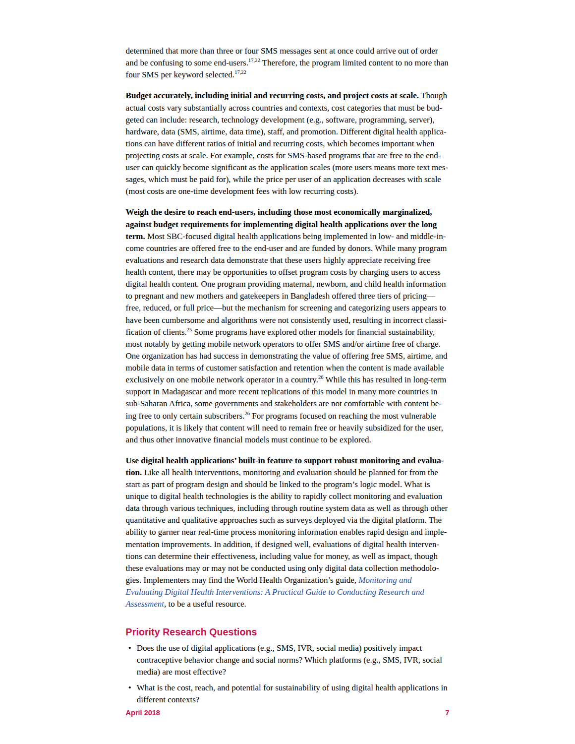determined that more than three or four SMS messages sent at once could arrive out of order and be confusing to some end-users.17,22 Therefore, the program limited content to no more than four SMS per keyword selected.17,22
Budget accurately, including initial and recurring costs, and project costs at scale. Though actual costs vary substantially across countries and contexts, cost categories that must be budgeted can include: research, technology development (e.g., software, programming, server), hardware, data (SMS, airtime, data time), staff, and promotion. Different digital health applications can have different ratios of initial and recurring costs, which becomes important when projecting costs at scale. For example, costs for SMS-based programs that are free to the end-user can quickly become significant as the application scales (more users means more text messages, which must be paid for), while the price per user of an application decreases with scale (most costs are one-time development fees with low recurring costs).
Weigh the desire to reach end-users, including those most economically marginalized, against budget requirements for implementing digital health applications over the long term. Most SBC-focused digital health applications being implemented in low- and middle-income countries are offered free to the end-user and are funded by donors. While many program evaluations and research data demonstrate that these users highly appreciate receiving free health content, there may be opportunities to offset program costs by charging users to access digital health content. One program providing maternal, newborn, and child health information to pregnant and new mothers and gatekeepers in Bangladesh offered three tiers of pricing—free, reduced, or full price—but the mechanism for screening and categorizing users appears to have been cumbersome and algorithms were not consistently used, resulting in incorrect classification of clients.25 Some programs have explored other models for financial sustainability, most notably by getting mobile network operators to offer SMS and/or airtime free of charge. One organization has had success in demonstrating the value of offering free SMS, airtime, and mobile data in terms of customer satisfaction and retention when the content is made available exclusively on one mobile network operator in a country.26 While this has resulted in long-term support in Madagascar and more recent replications of this model in many more countries in sub-Saharan Africa, some governments and stakeholders are not comfortable with content being free to only certain subscribers.26 For programs focused on reaching the most vulnerable populations, it is likely that content will need to remain free or heavily subsidized for the user, and thus other innovative financial models must continue to be explored.
Use digital health applications’ built-in feature to support robust monitoring and evaluation. Like all health interventions, monitoring and evaluation should be planned for from the start as part of program design and should be linked to the program’s logic model. What is unique to digital health technologies is the ability to rapidly collect monitoring and evaluation data through various techniques, including through routine system data as well as through other quantitative and qualitative approaches such as surveys deployed via the digital platform. The ability to garner near real-time process monitoring information enables rapid design and implementation improvements. In addition, if designed well, evaluations of digital health interventions can determine their effectiveness, including value for money, as well as impact, though these evaluations may or may not be conducted using only digital data collection methodologies. Implementers may find the World Health Organization’s guide, Monitoring and Evaluating Digital Health Interventions: A Practical Guide to Conducting Research and Assessment, to be a useful resource.
Priority Research Questions
Does the use of digital applications (e.g., SMS, IVR, social media) positively impact contraceptive behavior change and social norms? Which platforms (e.g., SMS, IVR, social media) are most effective?
What is the cost, reach, and potential for sustainability of using digital health applications in different contexts?
April 2018 7